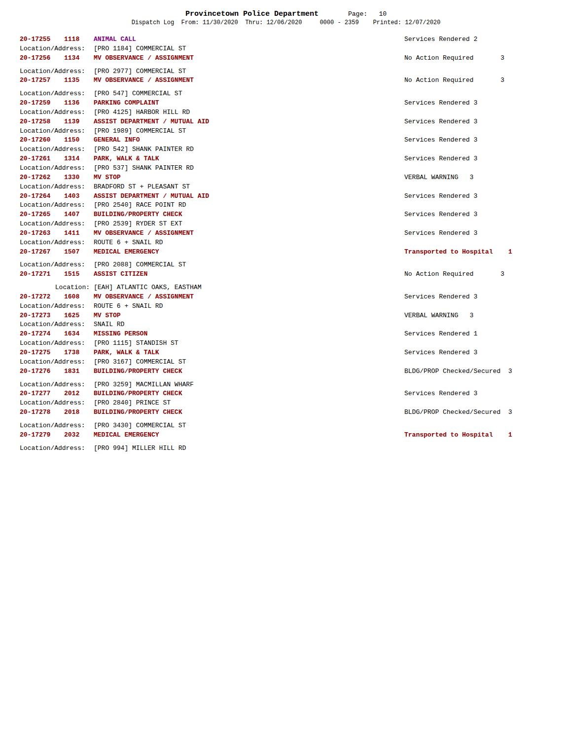Provincetown Police Department Page: 10
Dispatch Log From: 11/30/2020 Thru: 12/06/2020 0000 - 2359 Printed: 12/07/2020
| 20-17255 | 1118 | ANIMAL CALL | Services Rendered 2 |
| Location/Address: | [PRO 1184] COMMERCIAL ST |
| 20-17256 | 1134 | MV OBSERVANCE / ASSIGNMENT | No Action Required 3 |
| Location/Address: | [PRO 2977] COMMERCIAL ST |
| 20-17257 | 1135 | MV OBSERVANCE / ASSIGNMENT | No Action Required 3 |
| Location/Address: | [PRO 547] COMMERCIAL ST |
| 20-17259 | 1136 | PARKING COMPLAINT | Services Rendered 3 |
| Location/Address: | [PRO 4125] HARBOR HILL RD |
| 20-17258 | 1139 | ASSIST DEPARTMENT / MUTUAL AID | Services Rendered 3 |
| Location/Address: | [PRO 1989] COMMERCIAL ST |
| 20-17260 | 1150 | GENERAL INFO | Services Rendered 3 |
| Location/Address: | [PRO 542] SHANK PAINTER RD |
| 20-17261 | 1314 | PARK, WALK & TALK | Services Rendered 3 |
| Location/Address: | [PRO 537] SHANK PAINTER RD |
| 20-17262 | 1330 | MV STOP | VERBAL WARNING 3 |
| Location/Address: | BRADFORD ST + PLEASANT ST |
| 20-17264 | 1403 | ASSIST DEPARTMENT / MUTUAL AID | Services Rendered 3 |
| Location/Address: | [PRO 2540] RACE POINT RD |
| 20-17265 | 1407 | BUILDING/PROPERTY CHECK | Services Rendered 3 |
| Location/Address: | [PRO 2539] RYDER ST EXT |
| 20-17263 | 1411 | MV OBSERVANCE / ASSIGNMENT | Services Rendered 3 |
| Location/Address: | ROUTE 6 + SNAIL RD |
| 20-17267 | 1507 | MEDICAL EMERGENCY | Transported to Hospital 1 |
| Location/Address: | [PRO 2088] COMMERCIAL ST |
| 20-17271 | 1515 | ASSIST CITIZEN | No Action Required 3 |
| Location: | [EAH] ATLANTIC OAKS, EASTHAM |
| 20-17272 | 1608 | MV OBSERVANCE / ASSIGNMENT | Services Rendered 3 |
| Location/Address: | ROUTE 6 + SNAIL RD |
| 20-17273 | 1625 | MV STOP | VERBAL WARNING 3 |
| Location/Address: | SNAIL RD |
| 20-17274 | 1634 | MISSING PERSON | Services Rendered 1 |
| Location/Address: | [PRO 1115] STANDISH ST |
| 20-17275 | 1738 | PARK, WALK & TALK | Services Rendered 3 |
| Location/Address: | [PRO 3167] COMMERCIAL ST |
| 20-17276 | 1831 | BUILDING/PROPERTY CHECK | BLDG/PROP Checked/Secured 3 |
| Location/Address: | [PRO 3259] MACMILLAN WHARF |
| 20-17277 | 2012 | BUILDING/PROPERTY CHECK | Services Rendered 3 |
| Location/Address: | [PRO 2840] PRINCE ST |
| 20-17278 | 2018 | BUILDING/PROPERTY CHECK | BLDG/PROP Checked/Secured 3 |
| Location/Address: | [PRO 3430] COMMERCIAL ST |
| 20-17279 | 2032 | MEDICAL EMERGENCY | Transported to Hospital 1 |
| Location/Address: | [PRO 994] MILLER HILL RD |